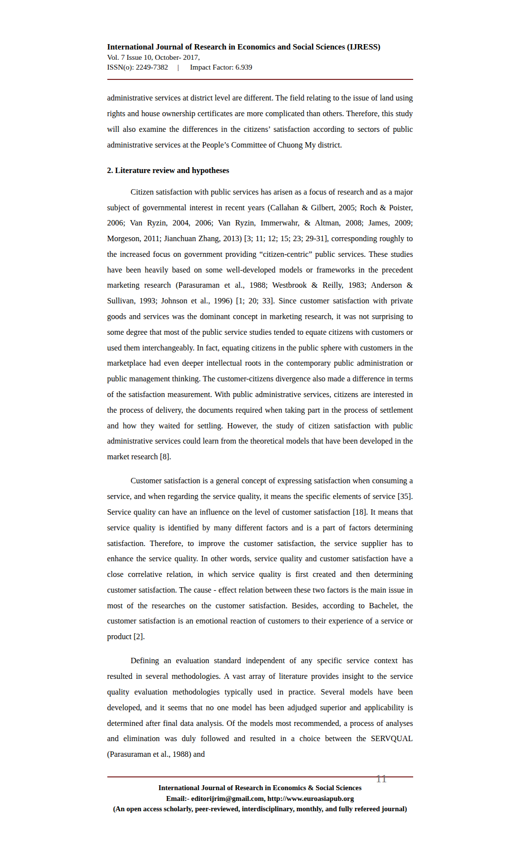International Journal of Research in Economics and Social Sciences (IJRESS)
Vol. 7 Issue 10, October- 2017,
ISSN(o): 2249-7382 | Impact Factor: 6.939
administrative services at district level are different. The field relating to the issue of land using rights and house ownership certificates are more complicated than others. Therefore, this study will also examine the differences in the citizens’ satisfaction according to sectors of public administrative services at the People’s Committee of Chuong My district.
2. Literature review and hypotheses
Citizen satisfaction with public services has arisen as a focus of research and as a major subject of governmental interest in recent years (Callahan & Gilbert, 2005; Roch & Poister, 2006; Van Ryzin, 2004, 2006; Van Ryzin, Immerwahr, & Altman, 2008; James, 2009; Morgeson, 2011; Jianchuan Zhang, 2013) [3; 11; 12; 15; 23; 29-31], corresponding roughly to the increased focus on government providing “citizen-centric” public services. These studies have been heavily based on some well-developed models or frameworks in the precedent marketing research (Parasuraman et al., 1988; Westbrook & Reilly, 1983; Anderson & Sullivan, 1993; Johnson et al., 1996) [1; 20; 33]. Since customer satisfaction with private goods and services was the dominant concept in marketing research, it was not surprising to some degree that most of the public service studies tended to equate citizens with customers or used them interchangeably. In fact, equating citizens in the public sphere with customers in the marketplace had even deeper intellectual roots in the contemporary public administration or public management thinking. The customer-citizens divergence also made a difference in terms of the satisfaction measurement. With public administrative services, citizens are interested in the process of delivery, the documents required when taking part in the process of settlement and how they waited for settling. However, the study of citizen satisfaction with public administrative services could learn from the theoretical models that have been developed in the market research [8].
Customer satisfaction is a general concept of expressing satisfaction when consuming a service, and when regarding the service quality, it means the specific elements of service [35]. Service quality can have an influence on the level of customer satisfaction [18]. It means that service quality is identified by many different factors and is a part of factors determining satisfaction. Therefore, to improve the customer satisfaction, the service supplier has to enhance the service quality. In other words, service quality and customer satisfaction have a close correlative relation, in which service quality is first created and then determining customer satisfaction. The cause - effect relation between these two factors is the main issue in most of the researches on the customer satisfaction. Besides, according to Bachelet, the customer satisfaction is an emotional reaction of customers to their experience of a service or product [2].
Defining an evaluation standard independent of any specific service context has resulted in several methodologies. A vast array of literature provides insight to the service quality evaluation methodologies typically used in practice. Several models have been developed, and it seems that no one model has been adjudged superior and applicability is determined after final data analysis. Of the models most recommended, a process of analyses and elimination was duly followed and resulted in a choice between the SERVQUAL (Parasuraman et al., 1988) and
International Journal of Research in Economics & Social Sciences
Email:- editorijrim@gmail.com, http://www.euroasiapub.org
(An open access scholarly, peer-reviewed, interdisciplinary, monthly, and fully refereed journal)
11